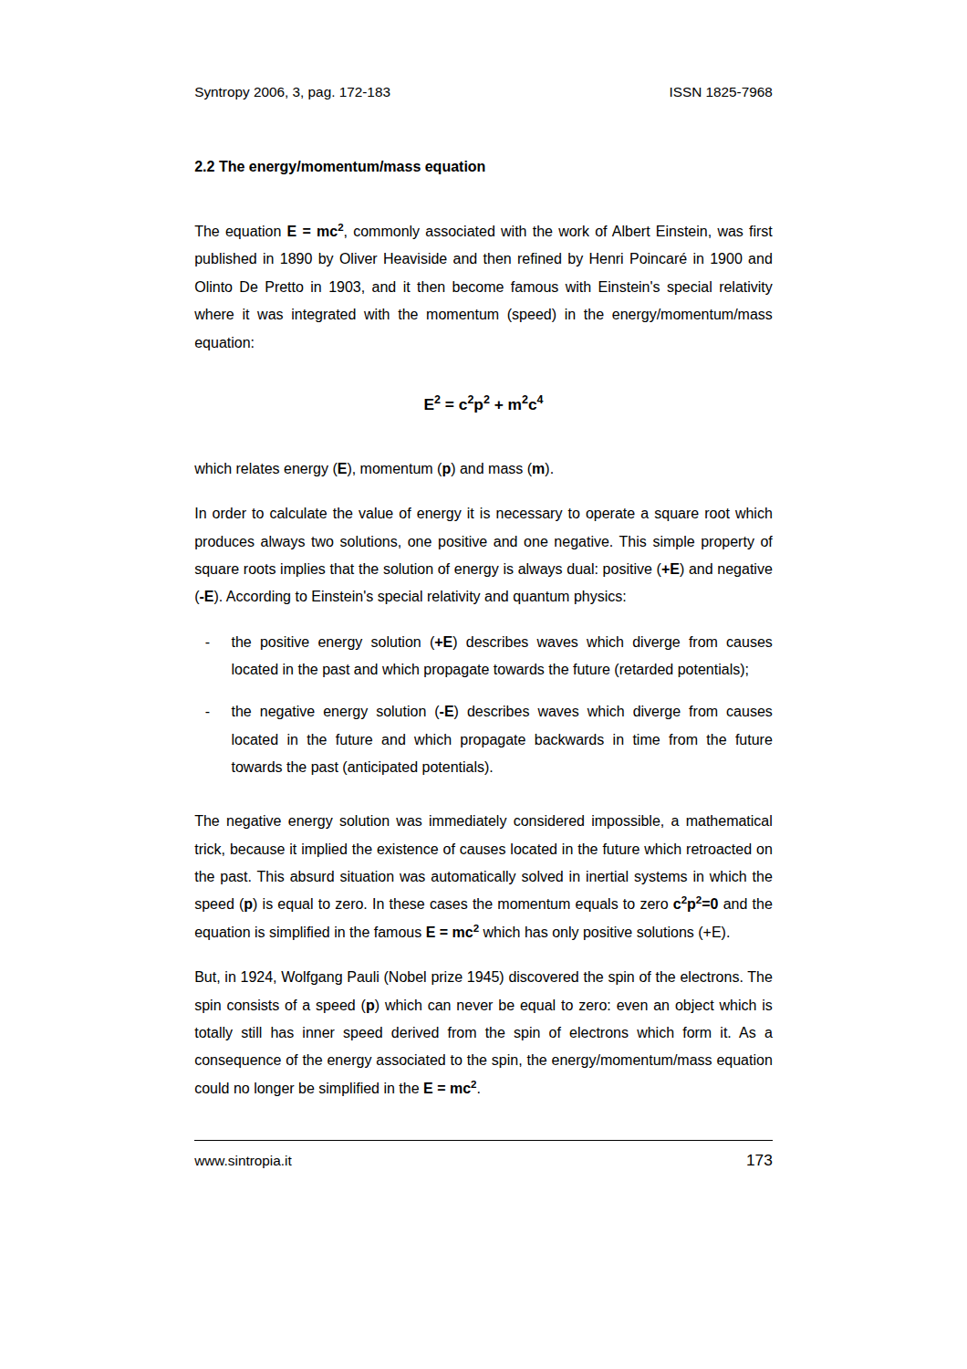Syntropy 2006, 3, pag. 172-183 ISSN 1825-7968
2.2 The energy/momentum/mass equation
The equation E = mc2, commonly associated with the work of Albert Einstein, was first published in 1890 by Oliver Heaviside and then refined by Henri Poincaré in 1900 and Olinto De Pretto in 1903, and it then become famous with Einstein's special relativity where it was integrated with the momentum (speed) in the energy/momentum/mass equation:
E2 = c2p2 + m2c4
which relates energy (E), momentum (p) and mass (m).
In order to calculate the value of energy it is necessary to operate a square root which produces always two solutions, one positive and one negative. This simple property of square roots implies that the solution of energy is always dual: positive (+E) and negative (-E). According to Einstein's special relativity and quantum physics:
the positive energy solution (+E) describes waves which diverge from causes located in the past and which propagate towards the future (retarded potentials);
the negative energy solution (-E) describes waves which diverge from causes located in the future and which propagate backwards in time from the future towards the past (anticipated potentials).
The negative energy solution was immediately considered impossible, a mathematical trick, because it implied the existence of causes located in the future which retroacted on the past. This absurd situation was automatically solved in inertial systems in which the speed (p) is equal to zero. In these cases the momentum equals to zero c2p2=0 and the equation is simplified in the famous E = mc2 which has only positive solutions (+E).
But, in 1924, Wolfgang Pauli (Nobel prize 1945) discovered the spin of the electrons. The spin consists of a speed (p) which can never be equal to zero: even an object which is totally still has inner speed derived from the spin of electrons which form it. As a consequence of the energy associated to the spin, the energy/momentum/mass equation could no longer be simplified in the E = mc2.
www.sintropia.it 173